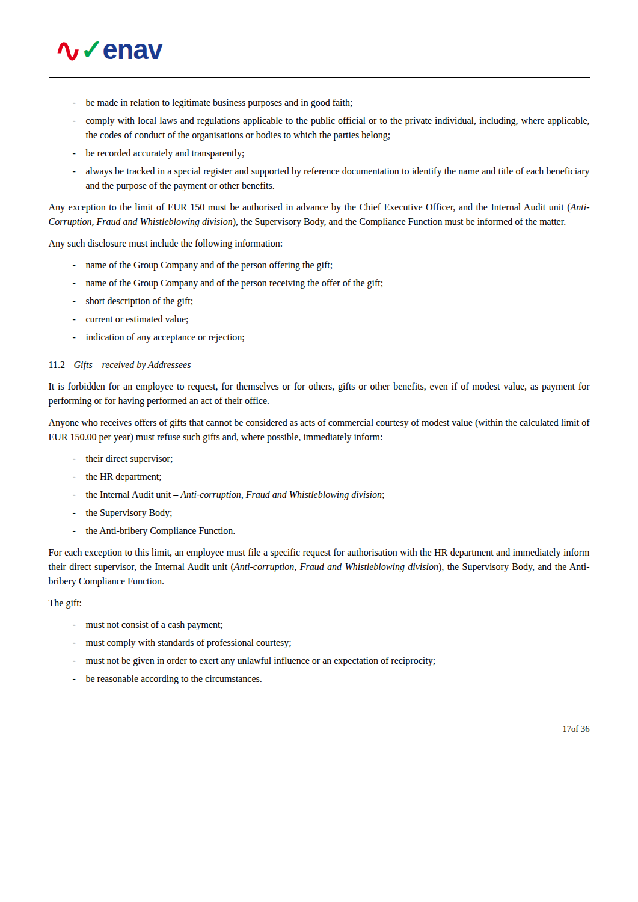∿✓enav
be made in relation to legitimate business purposes and in good faith;
comply with local laws and regulations applicable to the public official or to the private individual, including, where applicable, the codes of conduct of the organisations or bodies to which the parties belong;
be recorded accurately and transparently;
always be tracked in a special register and supported by reference documentation to identify the name and title of each beneficiary and the purpose of the payment or other benefits.
Any exception to the limit of EUR 150 must be authorised in advance by the Chief Executive Officer, and the Internal Audit unit (Anti-Corruption, Fraud and Whistleblowing division), the Supervisory Body, and the Compliance Function must be informed of the matter.
Any such disclosure must include the following information:
name of the Group Company and of the person offering the gift;
name of the Group Company and of the person receiving the offer of the gift;
short description of the gift;
current or estimated value;
indication of any acceptance or rejection;
11.2 Gifts – received by Addressees
It is forbidden for an employee to request, for themselves or for others, gifts or other benefits, even if of modest value, as payment for performing or for having performed an act of their office.
Anyone who receives offers of gifts that cannot be considered as acts of commercial courtesy of modest value (within the calculated limit of EUR 150.00 per year) must refuse such gifts and, where possible, immediately inform:
their direct supervisor;
the HR department;
the Internal Audit unit – Anti-corruption, Fraud and Whistleblowing division;
the Supervisory Body;
the Anti-bribery Compliance Function.
For each exception to this limit, an employee must file a specific request for authorisation with the HR department and immediately inform their direct supervisor, the Internal Audit unit (Anti-corruption, Fraud and Whistleblowing division), the Supervisory Body, and the Anti-bribery Compliance Function.
The gift:
must not consist of a cash payment;
must comply with standards of professional courtesy;
must not be given in order to exert any unlawful influence or an expectation of reciprocity;
be reasonable according to the circumstances.
17of 36